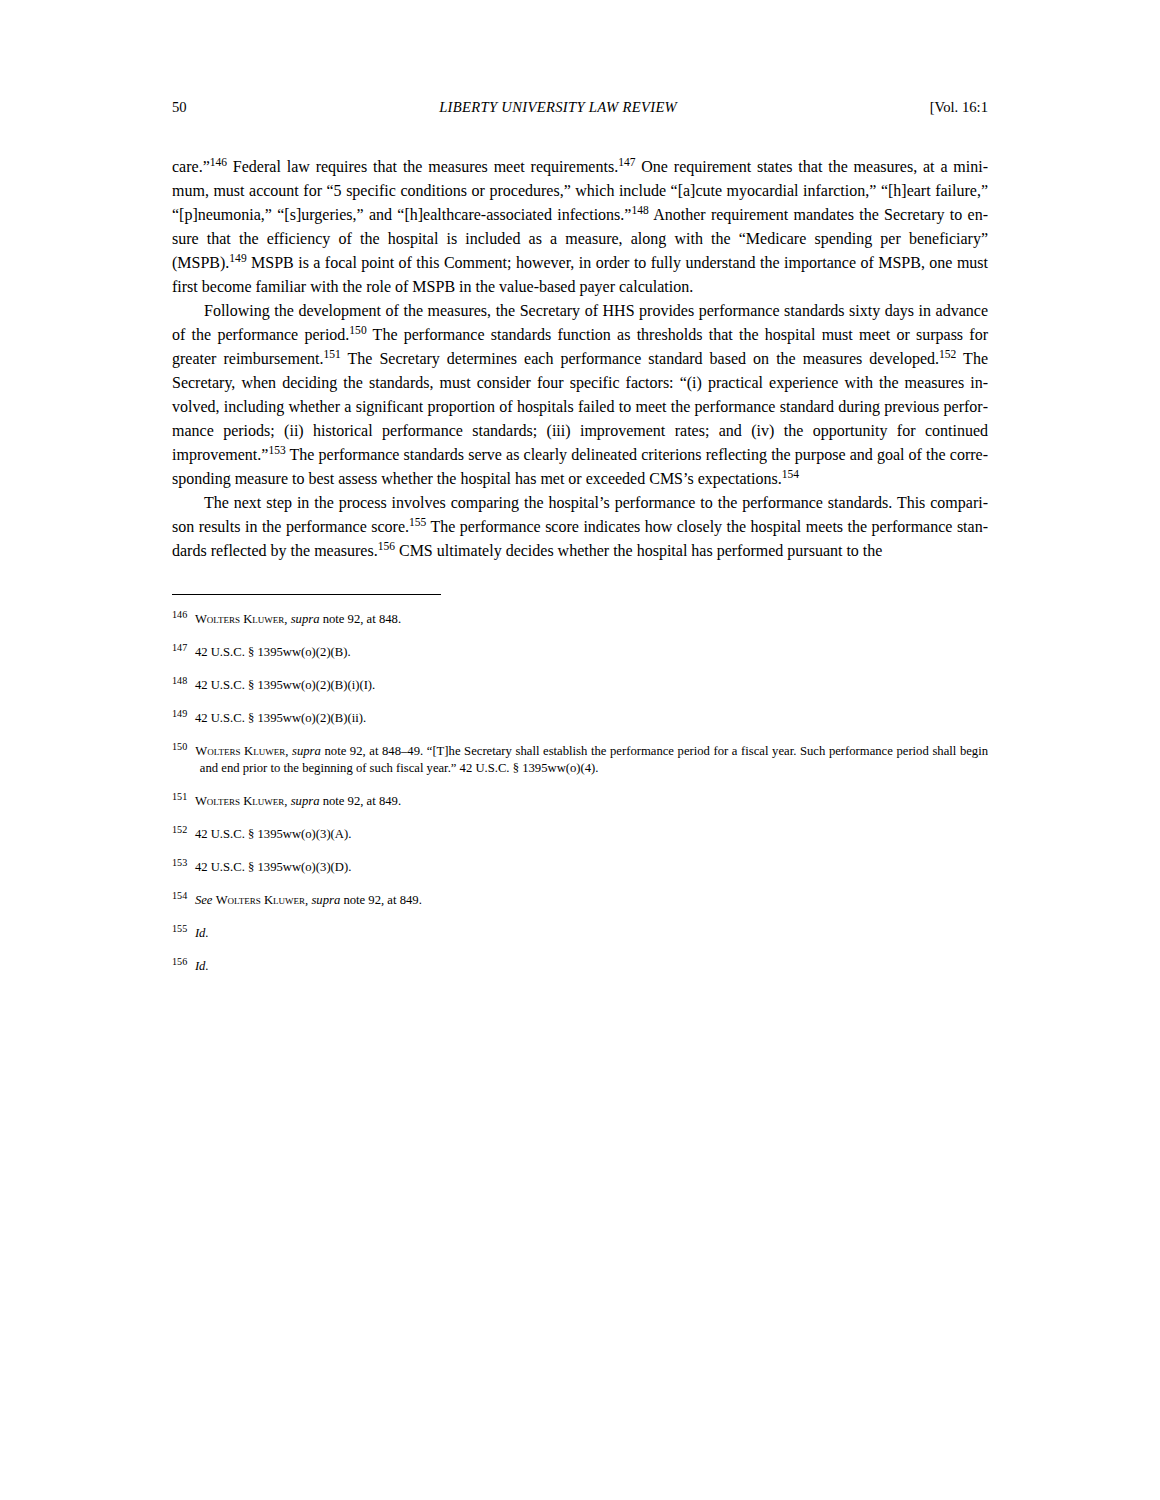50 LIBERTY UNIVERSITY LAW REVIEW [Vol. 16:1
care.”146 Federal law requires that the measures meet requirements.147 One requirement states that the measures, at a minimum, must account for “5 specific conditions or procedures,” which include “[a]cute myocardial infarction,” “[h]eart failure,” “[p]neumonia,” “[s]urgeries,” and “[h]ealthcare-associated infections.”148 Another requirement mandates the Secretary to ensure that the efficiency of the hospital is included as a measure, along with the “Medicare spending per beneficiary” (MSPB).149 MSPB is a focal point of this Comment; however, in order to fully understand the importance of MSPB, one must first become familiar with the role of MSPB in the value-based payer calculation.
Following the development of the measures, the Secretary of HHS provides performance standards sixty days in advance of the performance period.150 The performance standards function as thresholds that the hospital must meet or surpass for greater reimbursement.151 The Secretary determines each performance standard based on the measures developed.152 The Secretary, when deciding the standards, must consider four specific factors: “(i) practical experience with the measures involved, including whether a significant proportion of hospitals failed to meet the performance standard during previous performance periods; (ii) historical performance standards; (iii) improvement rates; and (iv) the opportunity for continued improvement.”153 The performance standards serve as clearly delineated criterions reflecting the purpose and goal of the corresponding measure to best assess whether the hospital has met or exceeded CMS’s expectations.154
The next step in the process involves comparing the hospital’s performance to the performance standards. This comparison results in the performance score.155 The performance score indicates how closely the hospital meets the performance standards reflected by the measures.156 CMS ultimately decides whether the hospital has performed pursuant to the
146 Wolters Kluwer, supra note 92, at 848.
147 42 U.S.C. § 1395ww(o)(2)(B).
148 42 U.S.C. § 1395ww(o)(2)(B)(i)(I).
149 42 U.S.C. § 1395ww(o)(2)(B)(ii).
150 Wolters Kluwer, supra note 92, at 848–49. “[T]he Secretary shall establish the performance period for a fiscal year. Such performance period shall begin and end prior to the beginning of such fiscal year.” 42 U.S.C. § 1395ww(o)(4).
151 Wolters Kluwer, supra note 92, at 849.
152 42 U.S.C. § 1395ww(o)(3)(A).
153 42 U.S.C. § 1395ww(o)(3)(D).
154 See Wolters Kluwer, supra note 92, at 849.
155 Id.
156 Id.